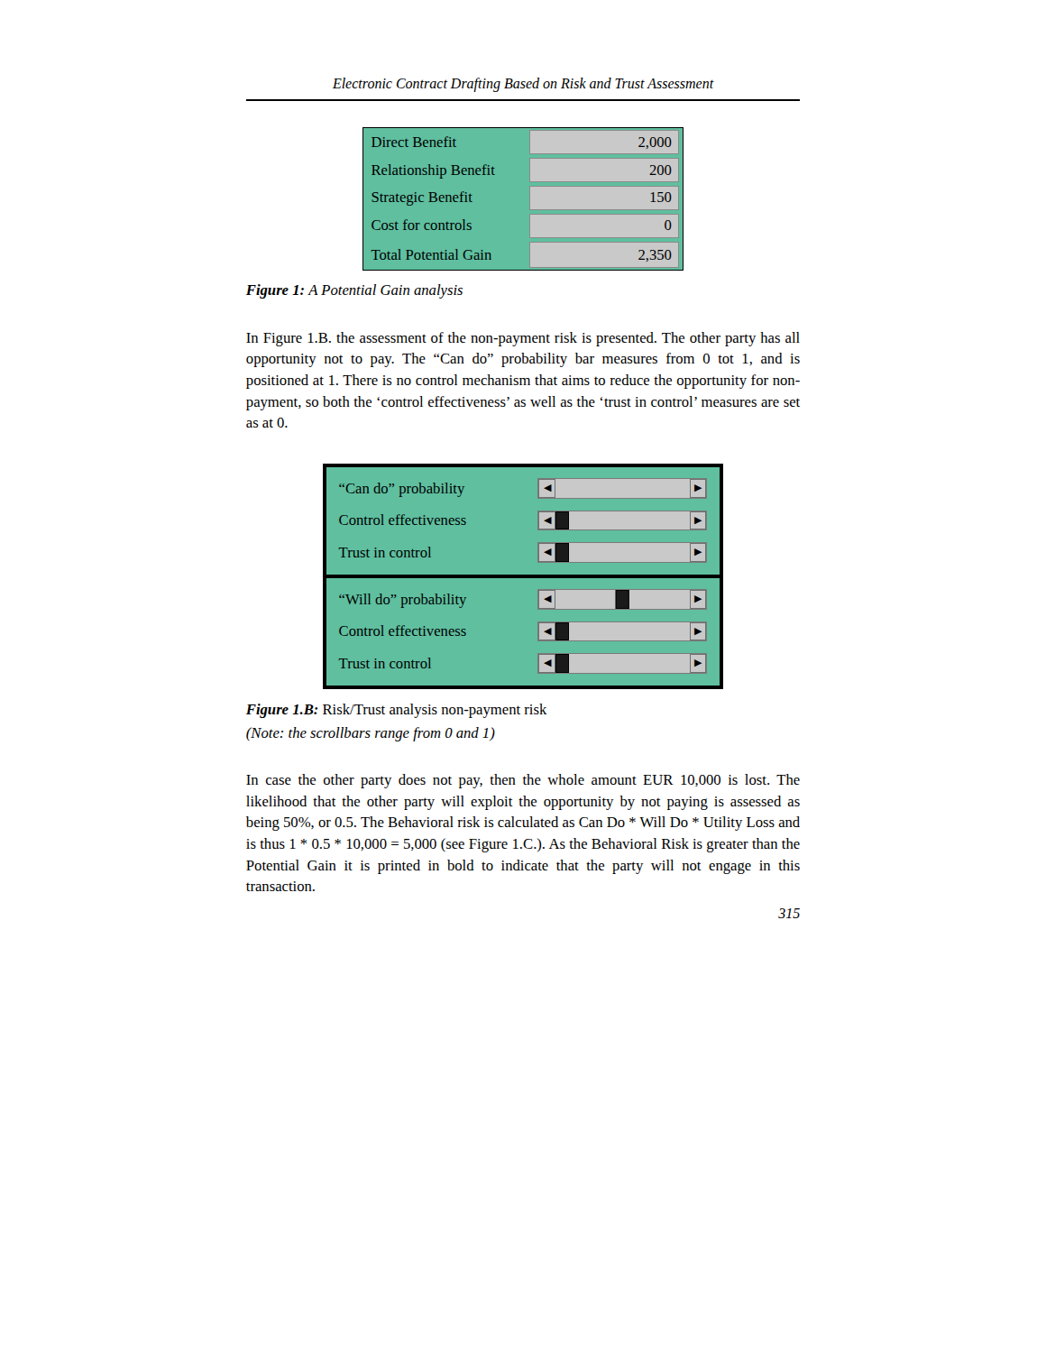Electronic Contract Drafting Based on Risk and Trust Assessment
| Direct Benefit | 2,000 |
| Relationship Benefit | 200 |
| Strategic Benefit | 150 |
| Cost for controls | 0 |
| Total Potential Gain | 2,350 |
Figure 1: A Potential Gain analysis
In Figure 1.B. the assessment of the non-payment risk is presented. The other party has all opportunity not to pay. The “Can do” probability bar measures from 0 tot 1, and is positioned at 1. There is no control mechanism that aims to reduce the opportunity for non-payment, so both the ‘control effectiveness’ as well as the ‘trust in control’ measures are set as at 0.
“Can do” probability
◀
▶
Control effectiveness
◀
▶
Trust in control
◀
▶
“Will do” probability
◀
▶
Control effectiveness
◀
▶
Trust in control
◀
▶
Figure 1.B: Risk/Trust analysis non-payment risk
(Note: the scrollbars range from 0 and 1)
In case the other party does not pay, then the whole amount EUR 10,000 is lost. The likelihood that the other party will exploit the opportunity by not paying is assessed as being 50%, or 0.5. The Behavioral risk is calculated as Can Do * Will Do * Utility Loss and is thus 1 * 0.5 * 10,000 = 5,000 (see Figure 1.C.). As the Behavioral Risk is greater than the Potential Gain it is printed in bold to indicate that the party will not engage in this transaction.
315